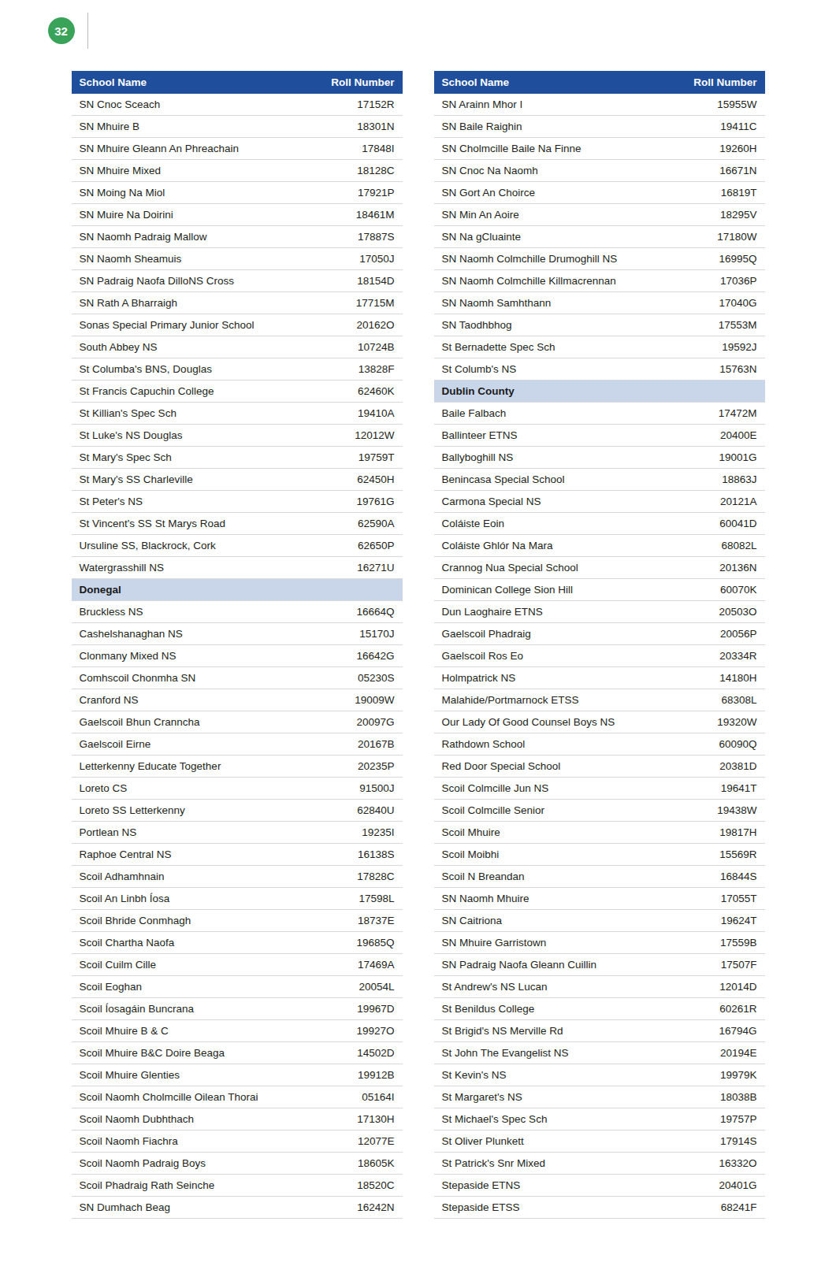32
| School Name | Roll Number |
| --- | --- |
| SN Cnoc Sceach | 17152R |
| SN Mhuire B | 18301N |
| SN Mhuire Gleann An Phreachain | 17848I |
| SN Mhuire Mixed | 18128C |
| SN Moing Na Miol | 17921P |
| SN Muire Na Doirini | 18461M |
| SN Naomh Padraig Mallow | 17887S |
| SN Naomh Sheamuis | 17050J |
| SN Padraig Naofa DilloNS Cross | 18154D |
| SN Rath A Bharraigh | 17715M |
| Sonas Special Primary Junior School | 20162O |
| South Abbey NS | 10724B |
| St Columba's BNS, Douglas | 13828F |
| St Francis Capuchin College | 62460K |
| St Killian's Spec Sch | 19410A |
| St Luke's NS Douglas | 12012W |
| St Mary's Spec Sch | 19759T |
| St Mary's SS Charleville | 62450H |
| St Peter's NS | 19761G |
| St Vincent's SS St Marys Road | 62590A |
| Ursuline SS, Blackrock, Cork | 62650P |
| Watergrasshill NS | 16271U |
| Donegal |
| Bruckless NS | 16664Q |
| Cashelshanaghan NS | 15170J |
| Clonmany Mixed NS | 16642G |
| Comhscoil Chonmha SN | 05230S |
| Cranford NS | 19009W |
| Gaelscoil Bhun Cranncha | 20097G |
| Gaelscoil Eirne | 20167B |
| Letterkenny Educate Together | 20235P |
| Loreto CS | 91500J |
| Loreto SS Letterkenny | 62840U |
| Portlean NS | 19235I |
| Raphoe Central NS | 16138S |
| Scoil Adhamhnain | 17828C |
| Scoil An Linbh Íosa | 17598L |
| Scoil Bhride Conmhagh | 18737E |
| Scoil Chartha Naofa | 19685Q |
| Scoil Cuilm Cille | 17469A |
| Scoil Eoghan | 20054L |
| Scoil Íosagáin Buncrana | 19967D |
| Scoil Mhuire B & C | 19927O |
| Scoil Mhuire B&C Doire Beaga | 14502D |
| Scoil Mhuire Glenties | 19912B |
| Scoil Naomh Cholmcille Oilean Thorai | 05164I |
| Scoil Naomh Dubhthach | 17130H |
| Scoil Naomh Fiachra | 12077E |
| Scoil Naomh Padraig Boys | 18605K |
| Scoil Phadraig Rath Seinche | 18520C |
| SN Dumhach Beag | 16242N |
| School Name | Roll Number |
| --- | --- |
| SN Arainn Mhor I | 15955W |
| SN Baile Raighin | 19411C |
| SN Cholmcille Baile Na Finne | 19260H |
| SN Cnoc Na Naomh | 16671N |
| SN Gort An Choirce | 16819T |
| SN Min An Aoire | 18295V |
| SN Na gCluainte | 17180W |
| SN Naomh Colmchille Drumoghill NS | 16995Q |
| SN Naomh Colmchille Killmacrennan | 17036P |
| SN Naomh Samhthann | 17040G |
| SN Taodhbhog | 17553M |
| St Bernadette Spec Sch | 19592J |
| St Columb's NS | 15763N |
| Dublin County |
| Baile Falbach | 17472M |
| Ballinteer ETNS | 20400E |
| Ballyboghill NS | 19001G |
| Benincasa Special School | 18863J |
| Carmona Special NS | 20121A |
| Coláiste Eoin | 60041D |
| Coláiste Ghlór Na Mara | 68082L |
| Crannog Nua Special School | 20136N |
| Dominican College Sion Hill | 60070K |
| Dun Laoghaire ETNS | 20503O |
| Gaelscoil Phadraig | 20056P |
| Gaelscoil Ros Eo | 20334R |
| Holmpatrick NS | 14180H |
| Malahide/Portmarnock ETSS | 68308L |
| Our Lady Of Good Counsel Boys NS | 19320W |
| Rathdown School | 60090Q |
| Red Door Special School | 20381D |
| Scoil Colmcille Jun NS | 19641T |
| Scoil Colmcille Senior | 19438W |
| Scoil Mhuire | 19817H |
| Scoil Moibhi | 15569R |
| Scoil N Breandan | 16844S |
| SN Naomh Mhuire | 17055T |
| SN Caitriona | 19624T |
| SN Mhuire Garristown | 17559B |
| SN Padraig Naofa Gleann Cuillin | 17507F |
| St Andrew's NS Lucan | 12014D |
| St Benildus College | 60261R |
| St Brigid's NS Merville Rd | 16794G |
| St John The Evangelist NS | 20194E |
| St Kevin's NS | 19979K |
| St Margaret's NS | 18038B |
| St Michael's Spec Sch | 19757P |
| St Oliver Plunkett | 17914S |
| St Patrick's Snr Mixed | 16332O |
| Stepaside ETNS | 20401G |
| Stepaside ETSS | 68241F |